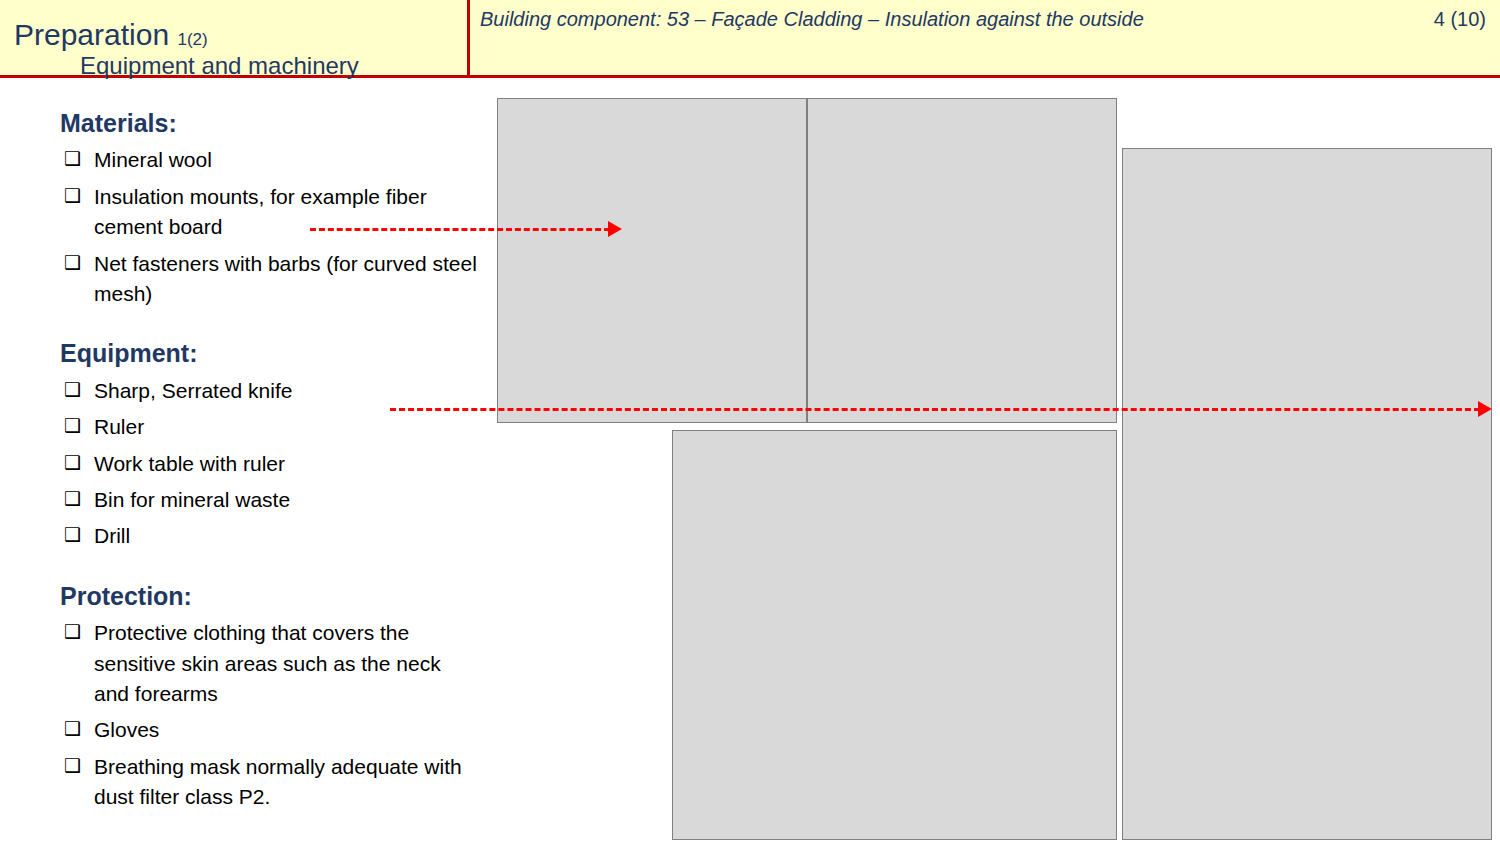Preparation 1(2)
Equipment and machinery
Building component: 53 – Façade Cladding – Insulation against the outside
4 (10)
Materials:
Mineral wool
Insulation mounts, for example fiber cement board
Net fasteners with barbs (for curved steel mesh)
Equipment:
Sharp, Serrated knife
Ruler
Work table with ruler
Bin for mineral waste
Drill
Protection:
Protective clothing that covers the sensitive skin areas such as the neck and forearms
Gloves
Breathing mask normally adequate with dust filter class P2.